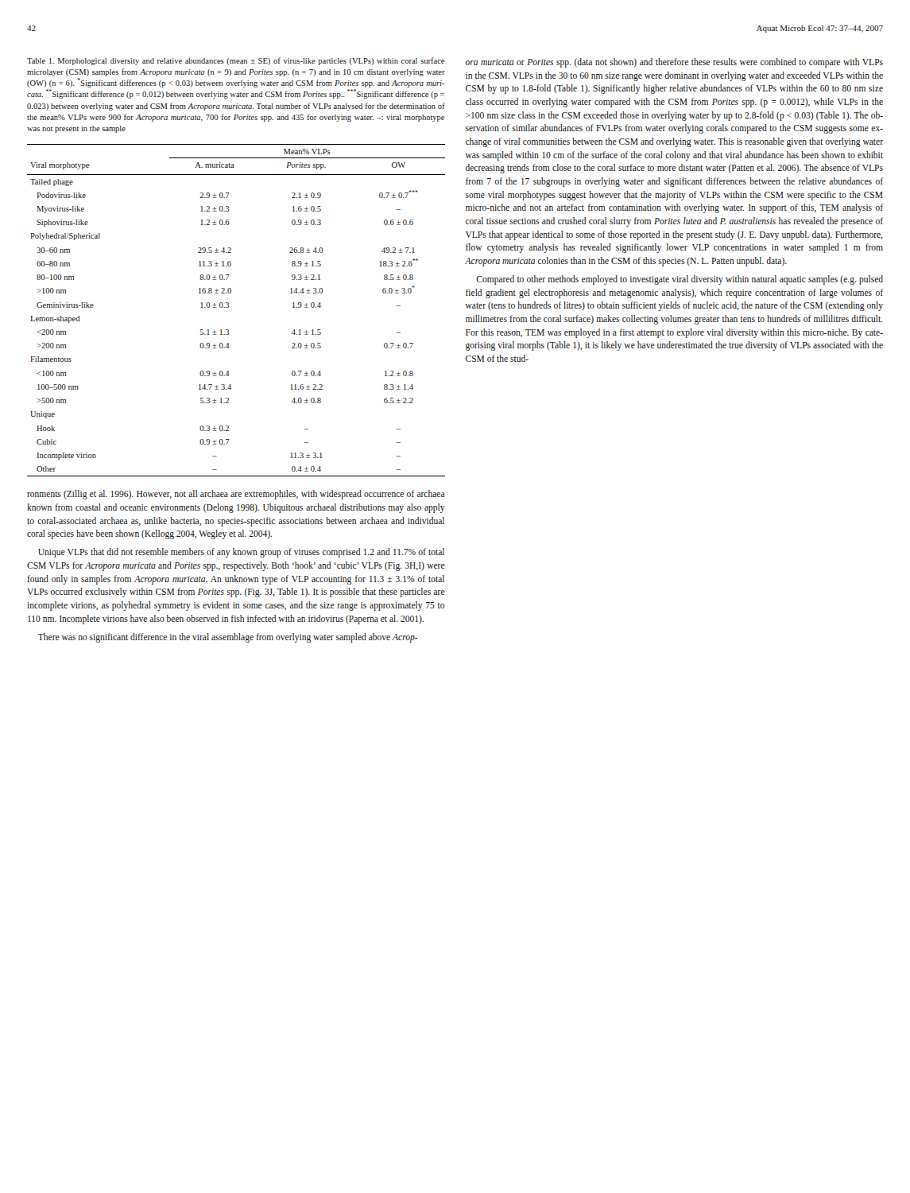42
Aquat Microb Ecol 47: 37–44, 2007
Table 1. Morphological diversity and relative abundances (mean ± SE) of virus-like particles (VLPs) within coral surface microlayer (CSM) samples from Acropora muricata (n = 9) and Porites spp. (n = 7) and in 10 cm distant overlying water (OW) (n = 6). *Significant differences (p < 0.03) between overlying water and CSM from Porites spp. and Acropora muricata. **Significant difference (p = 0.012) between overlying water and CSM from Porites spp.. ***Significant difference (p = 0.023) between overlying water and CSM from Acropora muricata. Total number of VLPs analysed for the determination of the mean% VLPs were 900 for Acropora muricata, 700 for Porites spp. and 435 for overlying water. –: viral morphotype was not present in the sample
| Viral morphotype | Mean% VLPs |
| --- | --- |
| A. muricata | Porites spp. | OW |
| Tailed phage | | | |
| Podovirus-like | 2.9 ± 0.7 | 2.1 ± 0.9 | 0.7 ± 0.7 *** |
| Myovirus-like | 1.2 ± 0.3 | 1.6 ± 0.5 | – |
| Siphovirus-like | 1.2 ± 0.6 | 0.9 ± 0.3 | 0.6 ± 0.6 |
| Polyhedral/Spherical | | | |
| 30–60 nm | 29.5 ± 4.2 | 26.8 ± 4.0 | 49.2 ± 7.1 |
| 60–80 nm | 11.3 ± 1.6 | 8.9 ± 1.5 | 18.3 ± 2.6 ** |
| 80–100 nm | 8.0 ± 0.7 | 9.3 ± 2.1 | 8.5 ± 0.8 |
| >100 nm | 16.8 ± 2.0 | 14.4 ± 3.0 | 6.0 ± 3.0 * |
| Geminivirus-like | 1.0 ± 0.3 | 1.9 ± 0.4 | – |
| Lemon-shaped | | | |
| <200 nm | 5.1 ± 1.3 | 4.1 ± 1.5 | – |
| >200 nm | 0.9 ± 0.4 | 2.0 ± 0.5 | 0.7 ± 0.7 |
| Filamentous | | | |
| <100 nm | 0.9 ± 0.4 | 0.7 ± 0.4 | 1.2 ± 0.8 |
| 100–500 nm | 14.7 ± 3.4 | 11.6 ± 2.2 | 8.3 ± 1.4 |
| >500 nm | 5.3 ± 1.2 | 4.0 ± 0.8 | 6.5 ± 2.2 |
| Unique | | | |
| Hook | 0.3 ± 0.2 | – | – |
| Cubic | 0.9 ± 0.7 | – | – |
| Incomplete virion | – | 11.3 ± 3.1 | – |
| Other | – | 0.4 ± 0.4 | – |
ronments (Zillig et al. 1996). However, not all archaea are extremophiles, with widespread occurrence of archaea known from coastal and oceanic environments (Delong 1998). Ubiquitous archaeal distributions may also apply to coral-associated archaea as, unlike bacteria, no species-specific associations between archaea and individual coral species have been shown (Kellogg 2004, Wegley et al. 2004).
Unique VLPs that did not resemble members of any known group of viruses comprised 1.2 and 11.7% of total CSM VLPs for Acropora muricata and Porites spp., respectively. Both ‘hook’ and ‘cubic’ VLPs (Fig. 3H,I) were found only in samples from Acropora muricata. An unknown type of VLP accounting for 11.3 ± 3.1% of total VLPs occurred exclusively within CSM from Porites spp. (Fig. 3J, Table 1). It is possible that these particles are incomplete virions, as polyhedral symmetry is evident in some cases, and the size range is approximately 75 to 110 nm. Incomplete virions have also been observed in fish infected with an iridovirus (Paperna et al. 2001).
There was no significant difference in the viral assemblage from overlying water sampled above Acrop-
ora muricata or Porites spp. (data not shown) and therefore these results were combined to compare with VLPs in the CSM. VLPs in the 30 to 60 nm size range were dominant in overlying water and exceeded VLPs within the CSM by up to 1.8-fold (Table 1). Significantly higher relative abundances of VLPs within the 60 to 80 nm size class occurred in overlying water compared with the CSM from Porites spp. (p = 0.0012), while VLPs in the >100 nm size class in the CSM exceeded those in overlying water by up to 2.8-fold (p < 0.03) (Table 1). The observation of similar abundances of FVLPs from water overlying corals compared to the CSM suggests some exchange of viral communities between the CSM and overlying water. This is reasonable given that overlying water was sampled within 10 cm of the surface of the coral colony and that viral abundance has been shown to exhibit decreasing trends from close to the coral surface to more distant water (Patten et al. 2006). The absence of VLPs from 7 of the 17 subgroups in overlying water and significant differences between the relative abundances of some viral morphotypes suggest however that the majority of VLPs within the CSM were specific to the CSM micro-niche and not an artefact from contamination with overlying water. In support of this, TEM analysis of coral tissue sections and crushed coral slurry from Porites lutea and P. australiensis has revealed the presence of VLPs that appear identical to some of those reported in the present study (J. E. Davy unpubl. data). Furthermore, flow cytometry analysis has revealed significantly lower VLP concentrations in water sampled 1 m from Acropora muricata colonies than in the CSM of this species (N. L. Patten unpubl. data).
Compared to other methods employed to investigate viral diversity within natural aquatic samples (e.g. pulsed field gradient gel electrophoresis and metagenomic analysis), which require concentration of large volumes of water (tens to hundreds of litres) to obtain sufficient yields of nucleic acid, the nature of the CSM (extending only millimetres from the coral surface) makes collecting volumes greater than tens to hundreds of millilitres difficult. For this reason, TEM was employed in a first attempt to explore viral diversity within this micro-niche. By categorising viral morphs (Table 1), it is likely we have underestimated the true diversity of VLPs associated with the CSM of the stud-